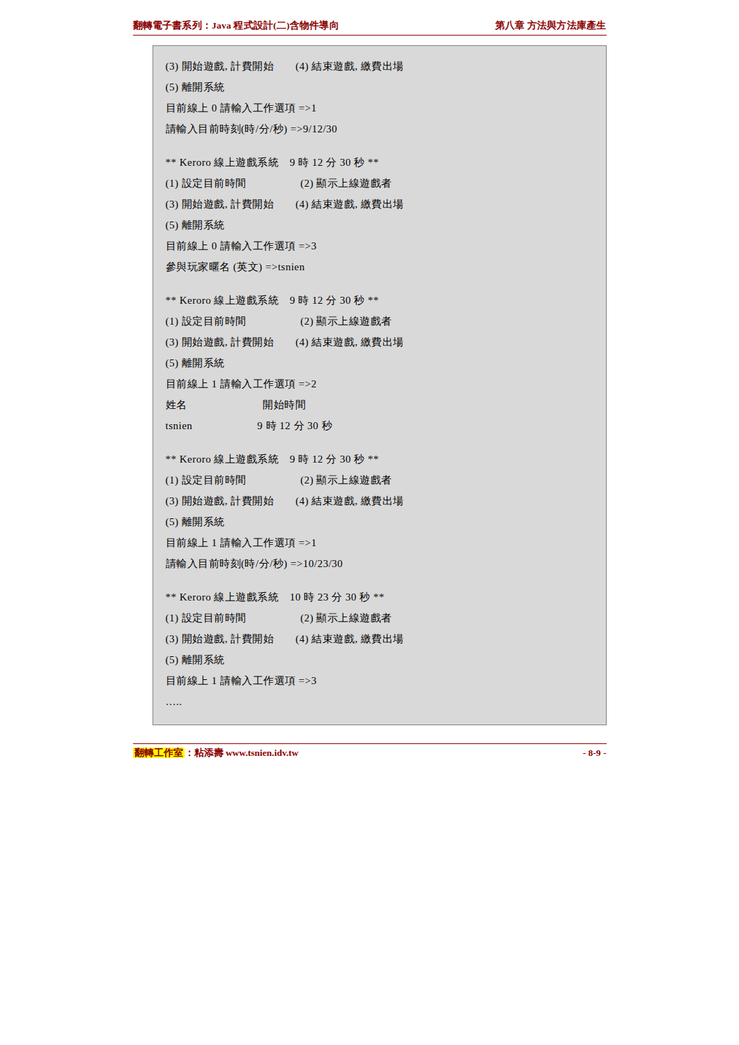翻轉電子書系列：Java 程式設計(二)含物件導向
第八章 方法與方法庫產生
(3) 開始遊戲, 計費開始　　(4) 結束遊戲, 繳費出場
(5) 離開系統
目前線上 0 請輸入工作選項 =>1
請輸入目前時刻(時/分/秒) =>9/12/30
** Keroro 線上遊戲系統　9 時 12 分 30 秒 **
(1) 設定目前時間　　　　　(2) 顯示上線遊戲者
(3) 開始遊戲, 計費開始　　(4) 結束遊戲, 繳費出場
(5) 離開系統
目前線上 0 請輸入工作選項 =>3
參與玩家暱名 (英文) =>tsnien
** Keroro 線上遊戲系統　9 時 12 分 30 秒 **
(1) 設定目前時間　　　　　(2) 顯示上線遊戲者
(3) 開始遊戲, 計費開始　　(4) 結束遊戲, 繳費出場
(5) 離開系統
目前線上 1 請輸入工作選項 =>2
姓名　　　　　　　開始時間
tsnien　　　　　　9 時 12 分 30 秒
** Keroro 線上遊戲系統　9 時 12 分 30 秒 **
(1) 設定目前時間　　　　　(2) 顯示上線遊戲者
(3) 開始遊戲, 計費開始　　(4) 結束遊戲, 繳費出場
(5) 離開系統
目前線上 1 請輸入工作選項 =>1
請輸入目前時刻(時/分/秒) =>10/23/30
** Keroro 線上遊戲系統　10 時 23 分 30 秒 **
(1) 設定目前時間　　　　　(2) 顯示上線遊戲者
(3) 開始遊戲, 計費開始　　(4) 結束遊戲, 繳費出場
(5) 離開系統
目前線上 1 請輸入工作選項 =>3
…..
翻轉工作室：粘添壽 www.tsnien.idv.tw
- 8-9 -